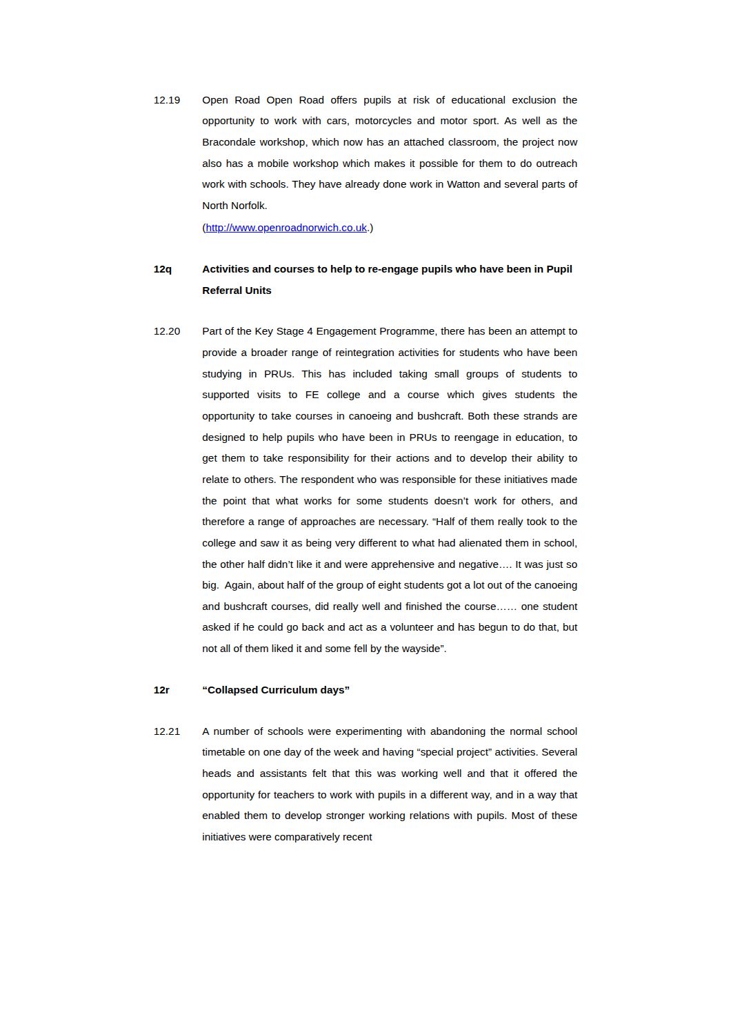12.19
Open Road Open Road offers pupils at risk of educational exclusion the opportunity to work with cars, motorcycles and motor sport. As well as the Bracondale workshop, which now has an attached classroom, the project now also has a mobile workshop which makes it possible for them to do outreach work with schools. They have already done work in Watton and several parts of North Norfolk.
(http://www.openroadnorwich.co.uk.)
12q
Activities and courses to help to re-engage pupils who have been in Pupil Referral Units
12.20
Part of the Key Stage 4 Engagement Programme, there has been an attempt to provide a broader range of reintegration activities for students who have been studying in PRUs. This has included taking small groups of students to supported visits to FE college and a course which gives students the opportunity to take courses in canoeing and bushcraft. Both these strands are designed to help pupils who have been in PRUs to reengage in education, to get them to take responsibility for their actions and to develop their ability to relate to others. The respondent who was responsible for these initiatives made the point that what works for some students doesn’t work for others, and therefore a range of approaches are necessary. “Half of them really took to the college and saw it as being very different to what had alienated them in school, the other half didn’t like it and were apprehensive and negative…. It was just so big. Again, about half of the group of eight students got a lot out of the canoeing and bushcraft courses, did really well and finished the course…… one student asked if he could go back and act as a volunteer and has begun to do that, but not all of them liked it and some fell by the wayside”.
12r
“Collapsed Curriculum days”
12.21
A number of schools were experimenting with abandoning the normal school timetable on one day of the week and having “special project” activities. Several heads and assistants felt that this was working well and that it offered the opportunity for teachers to work with pupils in a different way, and in a way that enabled them to develop stronger working relations with pupils. Most of these initiatives were comparatively recent